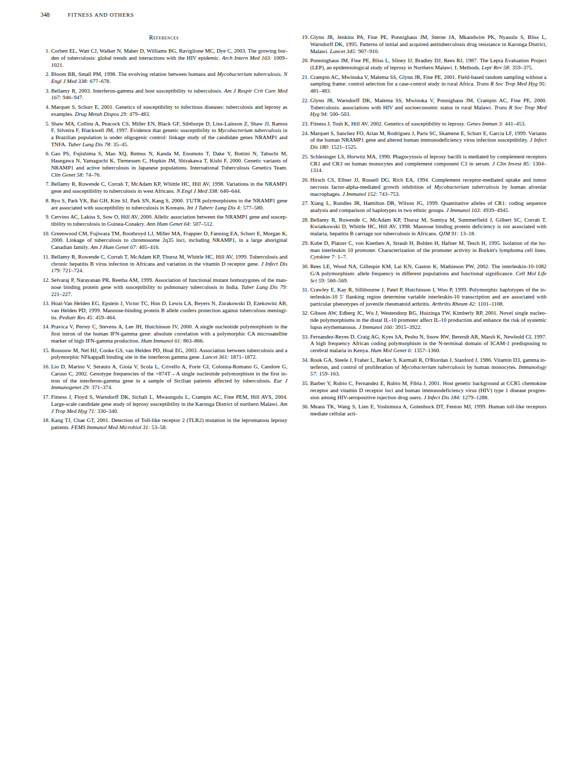348 Fitness and Others
References
Corbett EL, Watt CJ, Walker N, Maher D, Williams BG, Raviglione MC, Dye C, 2003. The growing burden of tuberculosis: global trends and interactions with the HIV epidemic. Arch Intern Med 163: 1009–1021.
Bloom BR, Small PM, 1998. The evolving relation between humans and Mycobacterium tuberculosis. N Engl J Med 338: 677–678.
Bellamy R, 2003. Interferon-gamma and host susceptibility to tuberculosis. Am J Respir Crit Care Med 167: 946–947.
Marquet S, Schurr E, 2001. Genetics of susceptibility to infectious diseases: tuberculosis and leprosy as examples. Drug Metab Dispos 29: 479–483.
Shaw MA, Collins A, Peacock CS, Miller EN, Black GF, Sibthorpe D, Lins-Lainson Z, Shaw JJ, Ramos F, Silveira F, Blackwell JM, 1997. Evidence that genetic susceptibility to Mycobacterium tuberculosis in a Brazilian population is under oligogenic control: linkage study of the candidate genes NRAMP1 and TNFA. Tuber Lung Dis 78: 35–45.
Gao PS, Fujishima S, Mao XQ, Remus N, Kanda M, Enomoto T, Dake Y, Bottini N, Tabuchi M, Hasegawa N, Yamaguchi K, Tiemessen C, Hopkin JM, Shirakawa T, Kishi F, 2000. Genetic variants of NRAMP1 and active tuberculosis in Japanese populations. International Tuberculosis Genetics Team. Clin Genet 58: 74–76.
Bellamy R, Ruwende C, Corrah T, McAdam KP, Whittle HC, Hill AV, 1998. Variations in the NRAMP1 gene and susceptibility to tuberculosis in west Africans. N Engl J Med 338: 640–644.
Ryu S, Park YK, Bai GH, Kim SJ, Park SN, Kang S, 2000. 3′UTR polymorphisms in the NRAMP1 gene are associated with susceptibility to tuberculosis in Koreans. Int J Tuberc Lung Dis 4: 577–580.
Cervino AC, Lakiss S, Sow O, Hill AV, 2000. Allelic association between the NRAMP1 gene and susceptibility to tuberculosis in Guinea-Conakry. Ann Hum Genet 64: 507–512.
Greenwood CM, Fujiwara TM, Boothroyd LJ, Miller MA, Frappier D, Fanning EA, Schurr E, Morgan K, 2000. Linkage of tuberculosis to chromosome 2q35 loci, including NRAMP1, in a large aboriginal Canadian family. Am J Hum Genet 67: 405–416.
Bellamy R, Ruwende C, Corrah T, McAdam KP, Thursz M, Whittle HC, Hill AV, 1999. Tuberculosis and chronic hepatitis B virus infection in Africans and variation in the vitamin D receptor gene. J Infect Dis 179: 721–724.
Selvaraj P, Narayanan PR, Reetha AM, 1999. Association of functional mutant homozygotes of the mannose binding protein gene with susceptibility to pulmonary tuberculosis in India. Tuber Lung Dis 79: 221–227.
Hoal-Van Helden EG, Epstein J, Victor TC, Hon D, Lewis LA, Beyers N, Zurakowski D, Ezekowitz AB, van Helden PD, 1999. Mannose-binding protein B allele confers protection against tuberculous meningitis. Pediatr Res 45: 459–464.
Pravica V, Perrey C, Stevens A, Lee JH, Hutchinson IV, 2000. A single nucleotide polymorphism in the first intron of the human IFN-gamma gene: absolute correlation with a polymorphic CA microsatellite marker of high IFN-gamma production. Hum Immunol 61: 863–866.
Rossouw M, Nel HJ, Cooke GS, van Helden PD, Hoal EG, 2003. Association between tuberculosis and a polymorphic NFkappaB binding site in the interferon gamma gene. Lancet 361: 1871–1872.
Lio D, Marino V, Serauto A, Gioia V, Scola L, Crivello A, Forte GI, Colonna-Romano G, Candore G, Caruso C, 2002. Genotype frequencies of the +874T→A single nucleotide polymorphism in the first intron of the interferon-gamma gene in a sample of Sicilian patients affected by tuberculosis. Eur J Immunogenet 29: 371–374.
Fitness J, Floyd S, Warndorff DK, Sichali L, Mwaungulu L, Crampin AC, Fine PEM, Hill AVS, 2004. Large-scale candidate gene study of leprosy susceptibility in the Karonga District of northern Malawi. Am J Trop Med Hyg 71: 330–340.
Kang TJ, Chae GT, 2001. Detection of Toll-like receptor 2 (TLR2) mutation in the lepromatous leprosy patients. FEMS Immunol Med Microbiol 31: 53–58.
Glynn JR, Jenkins PA, Fine PE, Ponnighaus JM, Sterne JA, Mkandwire PK, Nyasulu S, Bliss L, Warndorff DK, 1995. Patterns of initial and acquired antituberculosis drug resistance in Karonga District, Malawi. Lancet 345: 907–910.
Ponninghaus JM, Fine PE, Bliss L, Sliney IJ, Bradley DJ, Rees RJ, 1987. The Lepra Evaluation Project (LEP), an epidemiological study of leprosy in Northern Malawi. I. Methods. Lepr Rev 58: 359–375.
Crampin AC, Mwinuka V, Malema SS, Glynn JR, Fine PE, 2001. Field-based random sampling without a sampling frame: control selection for a case-control study in rural Africa. Trans R Soc Trop Med Hyg 95: 481–483.
Glynn JR, Warndorff DK, Malema SS, Mwinuka V, Ponnighaus JM, Crampin AC, Fine PE, 2000. Tuberculosis: associations with HIV and socioeconomic status in rural Malawi. Trans R Soc Trop Med Hyg 94: 500–503.
Fitness J, Tosh K, Hill AV, 2002. Genetics of susceptibility to leprosy. Genes Immun 3: 441–453.
Marquet S, Sanchez FO, Arias M, Rodriguez J, Paris SC, Skamene E, Schurr E, Garcia LF, 1999. Variants of the human NRAMP1 gene and altered human immunodeficiency virus infection susceptibility. J Infect Dis 180: 1521–1525.
Schlesinger LS, Horwitz MA, 1990. Phagocytosis of leprosy bacilli is mediated by complement receptors CR1 and CR3 on human monocytes and complement component C3 in serum. J Clin Invest 85: 1304–1314.
Hirsch CS, Ellner JJ, Russell DG, Rich EA, 1994. Complement receptor-mediated uptake and tumor necrosis factor-alpha-mediated growth inhibition of Mycobacterium tuberculosis by human alveolar macrophages. J Immunol 152: 743–753.
Xiang L, Rundles JR, Hamilton DR, Wilson JG, 1999. Quantitative alleles of CR1: coding sequence analysis and comparison of haplotypes in two ethnic groups. J Immunol 163: 4939–4945.
Bellamy R, Ruwende C, McAdam KP, Thursz M, Sumiya M, Summerfield J, Gilbert SC, Corrah T, Kwiatkowski D, Whittle HC, Hill AV, 1998. Mannose binding protein deficiency is not associated with malaria, hepatitis B carriage nor tuberculosis in Africans. QJM 91: 13–18.
Kube D, Platzer C, von Knethen A, Straub H, Bohlen H, Hafner M, Tesch H, 1995. Isolation of the human interleukin 10 promoter. Characterization of the promoter activity in Burkitt's lymphoma cell lines. Cytokine 7: 1–7.
Rees LE, Wood NA, Gillespie KM, Lai KN, Gaston K, Mathieson PW, 2002. The interleukin-10-1082 G/A polymorphism: allele frequency in different populations and functional significance. Cell Mol Life Sci 59: 560–569.
Crawley E, Kay R, Sillibourne J, Patel P, Hutchinson I, Woo P, 1999. Polymorphic haplotypes of the interleukin-10 5′ flanking region determine variable interleukin-10 transcription and are associated with particular phenotypes of juvenile rheumatoid arthritis. Arthritis Rheum 42: 1101–1108.
Gibson AW, Edberg JC, Wu J, Westendorp RG, Huizinga TW, Kimberly RP, 2001. Novel single nucleotide polymorphisms in the distal IL-10 promoter affect IL-10 production and enhance the risk of systemic lupus erythematosus. J Immunol 166: 3915–3922.
Fernandez-Reyes D, Craig AG, Kyes SA, Peshu N, Snow RW, Berendt AR, Marsh K, Newbold CI, 1997. A high frequency African coding polymorphism in the N-terminal domain of ICAM-1 predisposing to cerebral malaria in Kenya. Hum Mol Genet 6: 1357–1360.
Rook GA, Steele J, Fraher L, Barker S, Karmali R, O'Riordan J, Stanford J, 1986. Vitamin D3, gamma interferon, and control of proliferation of Mycobacterium tuberculosis by human monocytes. Immunology 57: 159–163.
Barber Y, Rubio C, Fernandez E, Rubio M, Fibla J, 2001. Host genetic background at CCR5 chemokine receptor and vitamin D receptor loci and human immunodeficiency virus (HIV) type 1 disease progression among HIV-seropositive injection drug users. J Infect Dis 184: 1279–1288.
Means TK, Wang S, Lien E, Yoshimura A, Golenbock DT, Fenton MJ, 1999. Human toll-like receptors mediate cellular acti-